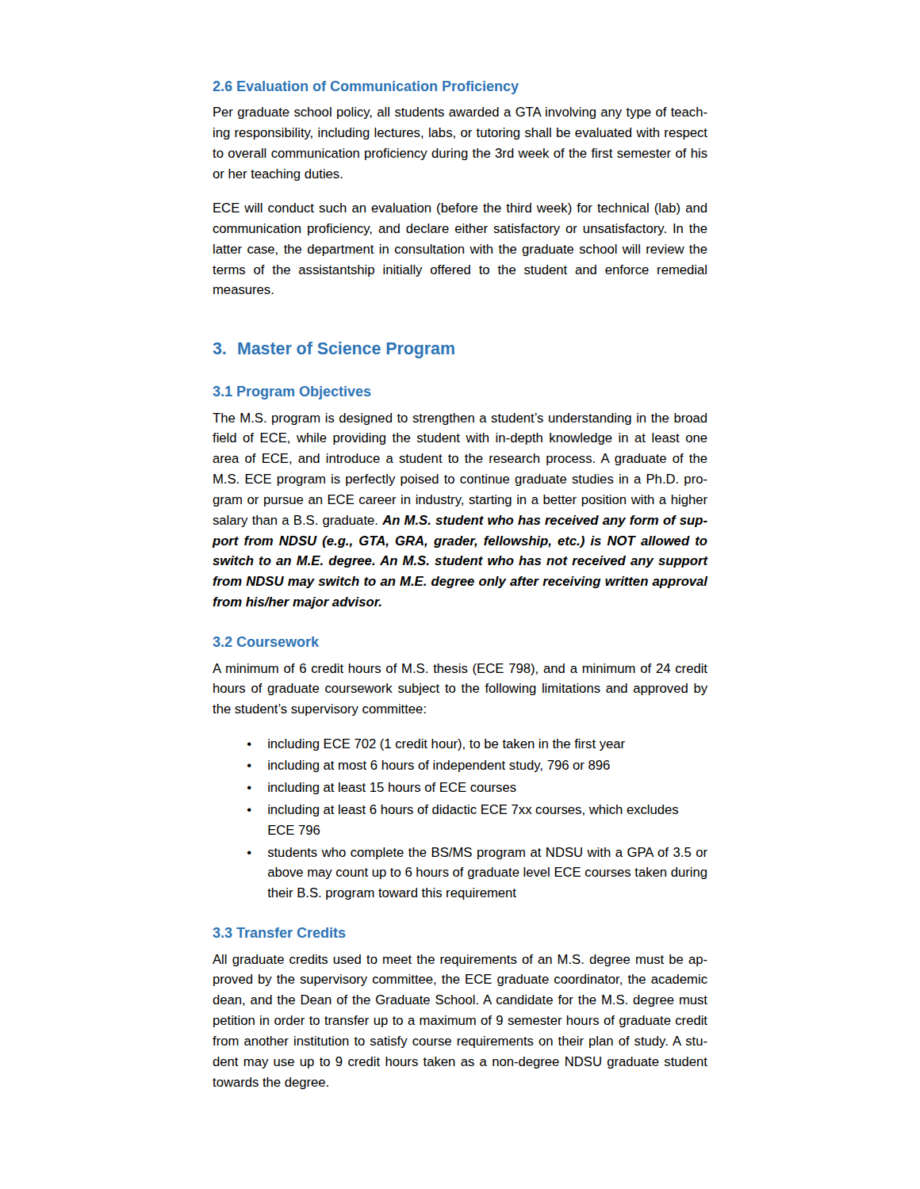2.6 Evaluation of Communication Proficiency
Per graduate school policy, all students awarded a GTA involving any type of teaching responsibility, including lectures, labs, or tutoring shall be evaluated with respect to overall communication proficiency during the 3rd week of the first semester of his or her teaching duties.
ECE will conduct such an evaluation (before the third week) for technical (lab) and communication proficiency, and declare either satisfactory or unsatisfactory. In the latter case, the department in consultation with the graduate school will review the terms of the assistantship initially offered to the student and enforce remedial measures.
3. Master of Science Program
3.1 Program Objectives
The M.S. program is designed to strengthen a student’s understanding in the broad field of ECE, while providing the student with in-depth knowledge in at least one area of ECE, and introduce a student to the research process. A graduate of the M.S. ECE program is perfectly poised to continue graduate studies in a Ph.D. program or pursue an ECE career in industry, starting in a better position with a higher salary than a B.S. graduate. An M.S. student who has received any form of support from NDSU (e.g., GTA, GRA, grader, fellowship, etc.) is NOT allowed to switch to an M.E. degree. An M.S. student who has not received any support from NDSU may switch to an M.E. degree only after receiving written approval from his/her major advisor.
3.2 Coursework
A minimum of 6 credit hours of M.S. thesis (ECE 798), and a minimum of 24 credit hours of graduate coursework subject to the following limitations and approved by the student’s supervisory committee:
including ECE 702 (1 credit hour), to be taken in the first year
including at most 6 hours of independent study, 796 or 896
including at least 15 hours of ECE courses
including at least 6 hours of didactic ECE 7xx courses, which excludes ECE 796
students who complete the BS/MS program at NDSU with a GPA of 3.5 or above may count up to 6 hours of graduate level ECE courses taken during their B.S. program toward this requirement
3.3 Transfer Credits
All graduate credits used to meet the requirements of an M.S. degree must be approved by the supervisory committee, the ECE graduate coordinator, the academic dean, and the Dean of the Graduate School. A candidate for the M.S. degree must petition in order to transfer up to a maximum of 9 semester hours of graduate credit from another institution to satisfy course requirements on their plan of study. A student may use up to 9 credit hours taken as a non-degree NDSU graduate student towards the degree.